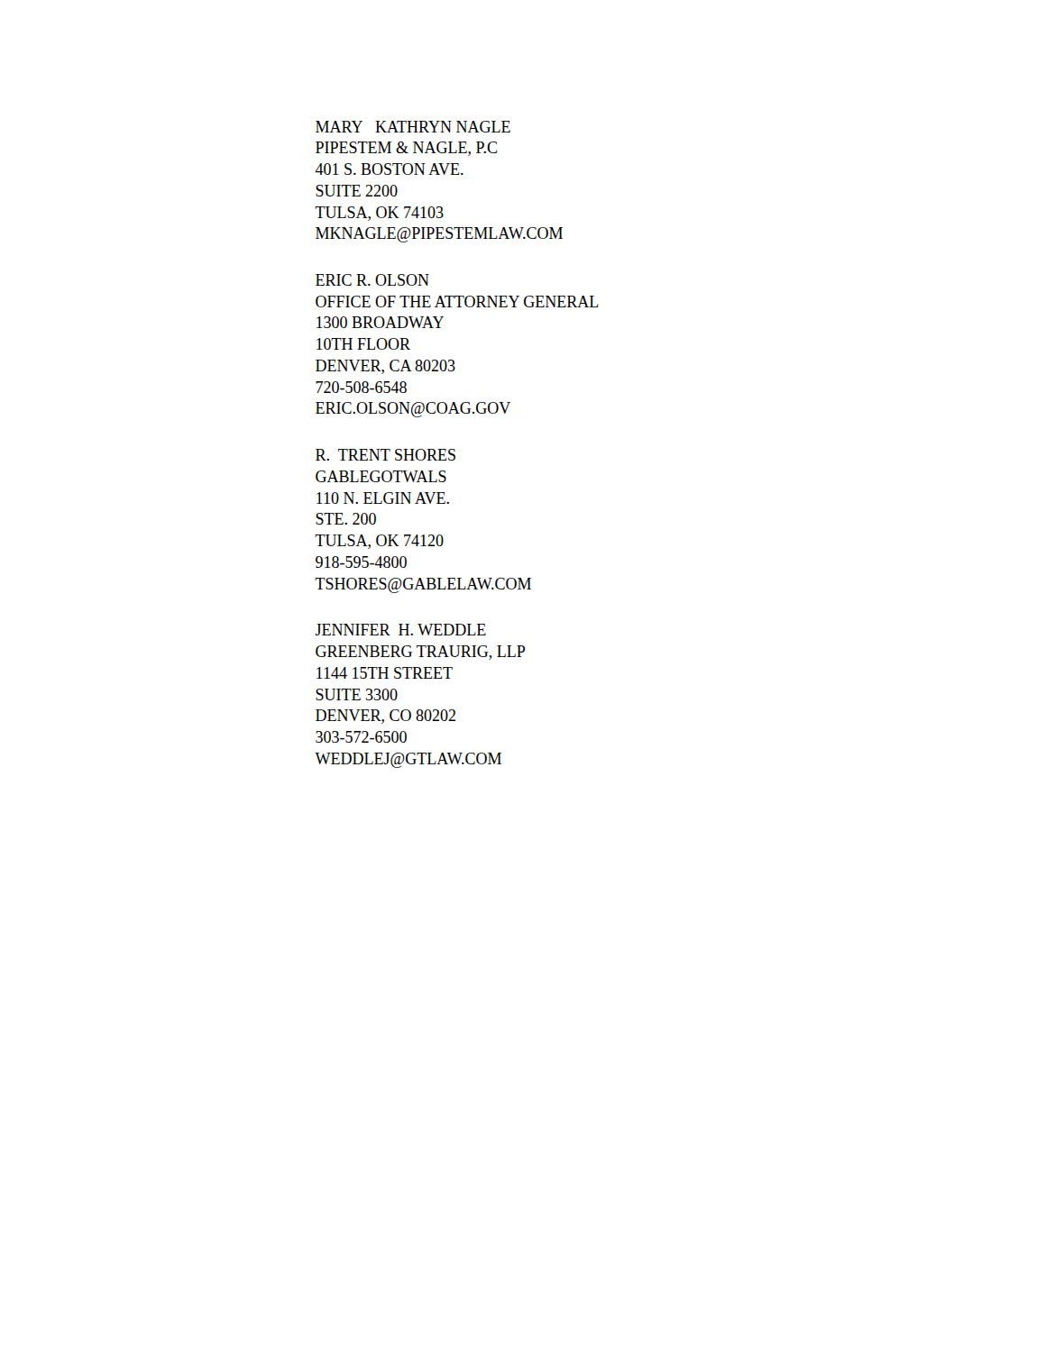MARY KATHRYN NAGLE
PIPESTEM & NAGLE, P.C
401 S. BOSTON AVE.
SUITE 2200
TULSA, OK 74103
MKNAGLE@PIPESTEMLAW.COM
ERIC R. OLSON
OFFICE OF THE ATTORNEY GENERAL
1300 BROADWAY
10TH FLOOR
DENVER, CA 80203
720-508-6548
ERIC.OLSON@COAG.GOV
R. TRENT SHORES
GABLEGOTWALS
110 N. ELGIN AVE.
STE. 200
TULSA, OK 74120
918-595-4800
TSHORES@GABLELAW.COM
JENNIFER H. WEDDLE
GREENBERG TRAURIG, LLP
1144 15TH STREET
SUITE 3300
DENVER, CO 80202
303-572-6500
WEDDLEJ@GTLAW.COM